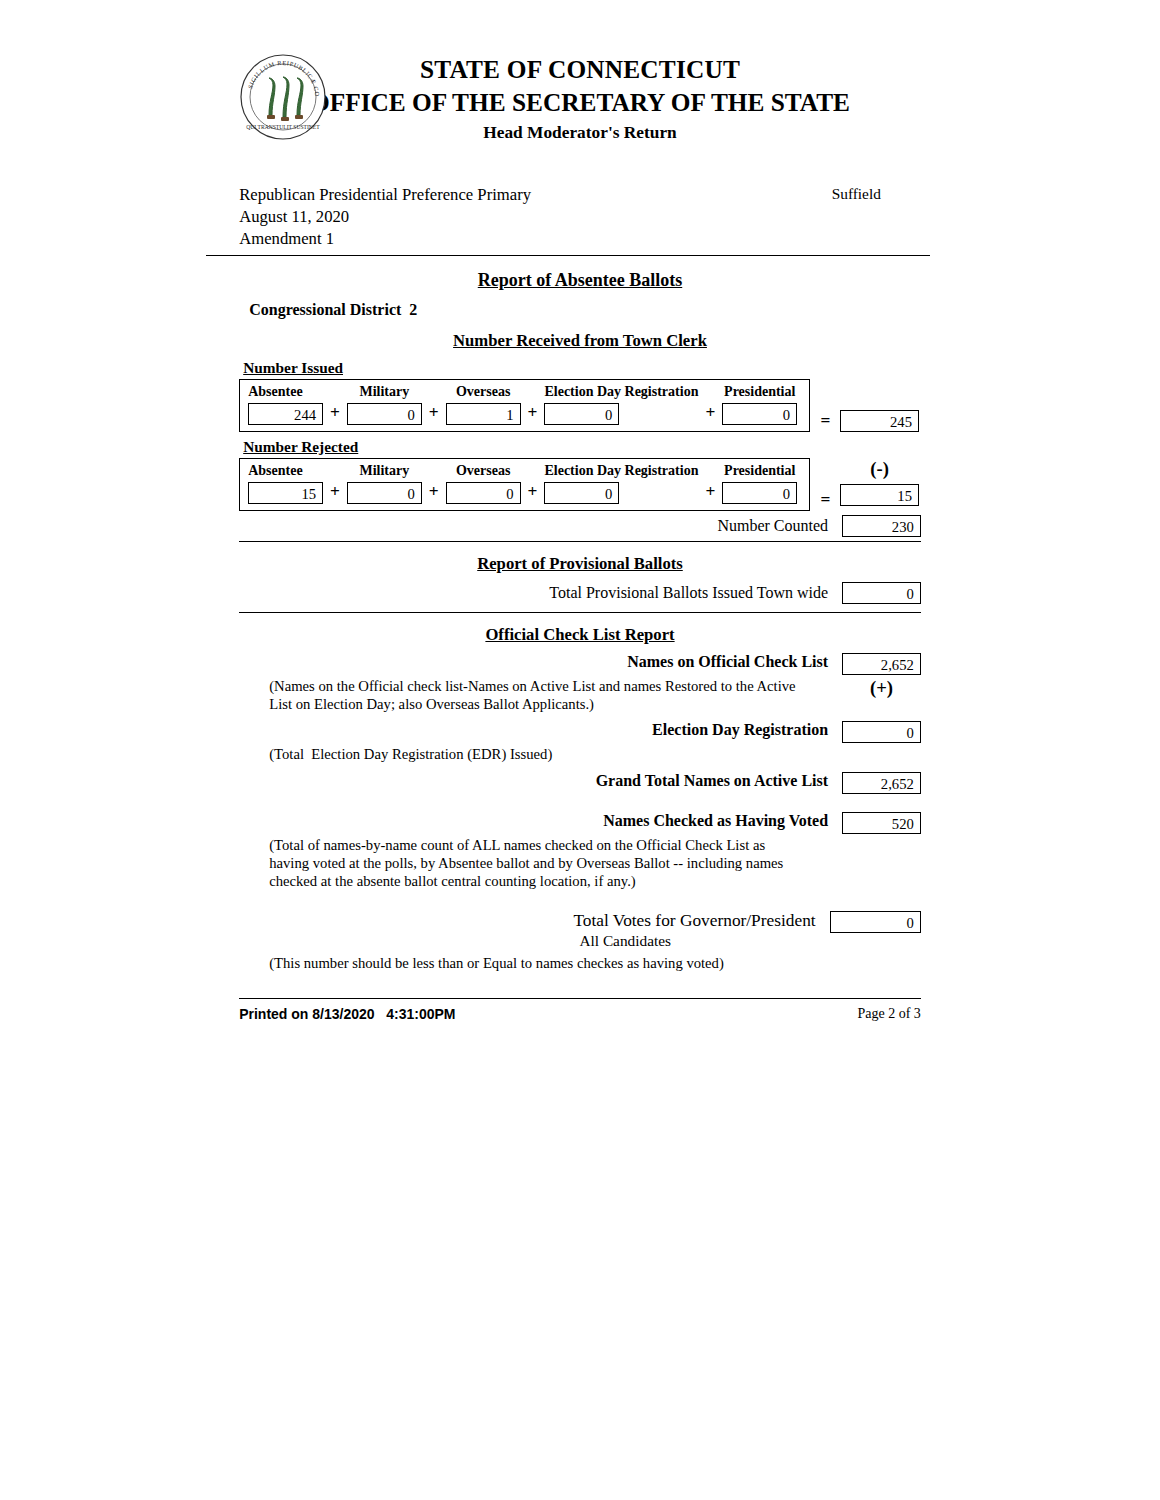SIGILLUM REIPUBLICÆ CONNECTICUTENSIS QUI TRANSTULIT SUSTINET
STATE OF CONNECTICUT
OFFICE OF THE SECRETARY OF THE STATE
Head Moderator's Return
Suffield
Republican Presidential Preference Primary
August 11, 2020
Amendment 1
Report of Absentee Ballots
Congressional District 2
Number Received from Town Clerk
Number Issued
Absentee
244
+
Military
0
+
Overseas
1
+
Election Day Registration
0
+
Presidential
0
=
245
Number Rejected
Absentee
15
+
Military
0
+
Overseas
0
+
Election Day Registration
0
+
Presidential
0
=
(-)
15
Number Counted
230
Report of Provisional Ballots
Total Provisional Ballots Issued Town wide
0
Official Check List Report
Names on Official Check List
2,652
(Names on the Official check list-Names on Active List and names Restored to the Active List on Election Day; also Overseas Ballot Applicants.)
(+)
Election Day Registration
0
(Total Election Day Registration (EDR) Issued)
Grand Total Names on Active List
2,652
Names Checked as Having Voted
520
(Total of names-by-name count of ALL names checked on the Official Check List as having voted at the polls, by Absentee ballot and by Overseas Ballot -- including names checked at the absente ballot central counting location, if any.)
Total Votes for Governor/PresidentAll Candidates
0
(This number should be less than or Equal to names checkes as having voted)
Printed on 8/13/2020 4:31:00PM
Page 2 of 3